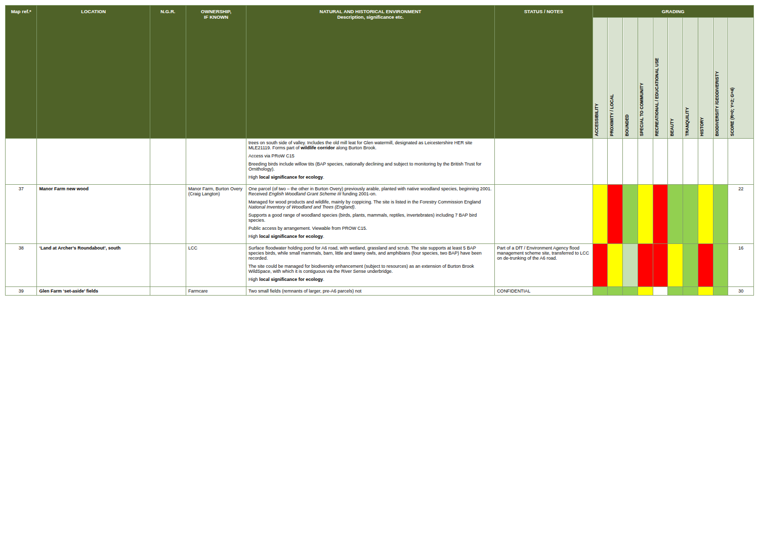| Map ref.* | LOCATION | N.G.R. | OWNERSHIP, IF KNOWN | NATURAL AND HISTORICAL ENVIRONMENT Description, significance etc. | STATUS / NOTES | GRADING |
| --- | --- | --- | --- | --- | --- | --- |
| ACCESSIBILITY | PROXIMITY / LOCAL | BOUNDED | SPECIAL TO COMMUNITY | RECREATIONAL / EDUCATIONAL USE | BEAUTY | TRANQUILITY | HISTORY | BIODIVERSITY /GEODIVERISTY | SCORE (R=0; Y=2; G=4) |
| | | | | trees on south side of valley. Includes the old mill leat for Glen watermill, designated as Leicestershire HER site MLE21119. Forms part of wildlife corridor along Burton Brook. Access via PRoW C15 Breeding birds include willow tits (BAP species, nationally declining and subject to monitoring by the British Trust for Ornithology). High local significance for ecology . | | | | | | | | | | | |
| 37 | Manor Farm new wood | | Manor Farm, Burton Overy (Craig Langton) | One parcel (of two – the other in Burton Overy) previously arable, planted with native woodland species, beginning 2001. Received English Woodland Grant Scheme III funding 2001-on. Managed for wood products and wildlife, mainly by coppicing. The site is listed in the Forestry Commission England National Inventory of Woodland and Trees (England) . Supports a good range of woodland species (birds, plants, mammals, reptiles, invertebrates) including 7 BAP bird species. Public access by arrangement. Viewable from PROW C15. High local significance for ecology . | | | | | | | | | | | 22 |
| 38 | ‘Land at Archer’s Roundabout’, south | | LCC | Surface floodwater holding pond for A6 road, with wetland, grassland and scrub. The site supports at least 5 BAP species birds, while small mammals, barn, little and tawny owls, and amphibians (four species, two BAP) have been recorded. The site could be managed for biodiversity enhancement (subject to resources) as an extension of Burton Brook WildSpace, with which it is contiguous via the River Sense underbridge. High local significance for ecology . | Part of a DfT / Environment Agency flood management scheme site, transferred to LCC on de-trunking of the A6 road. | | | | | | | | | | 16 |
| 39 | Glen Farm ‘set-aside’ fields | | Farmcare | Two small fields (remnants of larger, pre-A6 parcels) not | CONFIDENTIAL | | | | | | | | | | 30 |